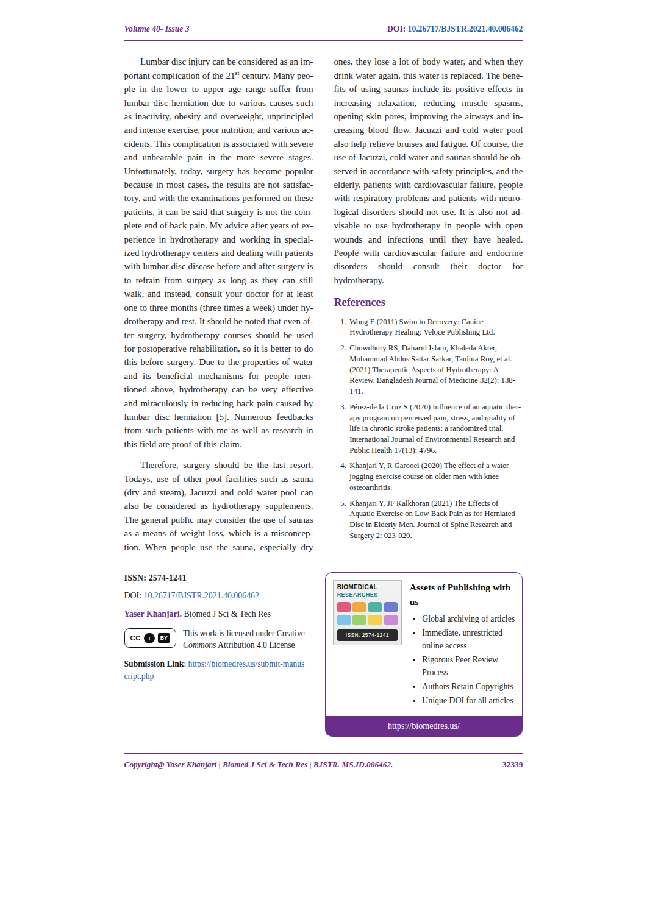Volume 40- Issue 3
DOI: 10.26717/BJSTR.2021.40.006462
Lumbar disc injury can be considered as an important complication of the 21st century. Many people in the lower to upper age range suffer from lumbar disc herniation due to various causes such as inactivity, obesity and overweight, unprincipled and intense exercise, poor nutrition, and various accidents. This complication is associated with severe and unbearable pain in the more severe stages. Unfortunately, today, surgery has become popular because in most cases, the results are not satisfactory, and with the examinations performed on these patients, it can be said that surgery is not the complete end of back pain. My advice after years of experience in hydrotherapy and working in specialized hydrotherapy centers and dealing with patients with lumbar disc disease before and after surgery is to refrain from surgery as long as they can still walk, and instead, consult your doctor for at least one to three months (three times a week) under hydrotherapy and rest. It should be noted that even after surgery, hydrotherapy courses should be used for postoperative rehabilitation, so it is better to do this before surgery. Due to the properties of water and its beneficial mechanisms for people mentioned above, hydrotherapy can be very effective and miraculously in reducing back pain caused by lumbar disc herniation [5]. Numerous feedbacks from such patients with me as well as research in this field are proof of this claim.
Therefore, surgery should be the last resort. Todays, use of other pool facilities such as sauna (dry and steam), Jacuzzi and cold water pool can also be considered as hydrotherapy supplements. The general public may consider the use of saunas as a means of weight loss, which is a misconception. When people use the sauna, especially dry ones, they lose a lot of body water, and when they drink water again, this water is replaced. The benefits of using saunas include its positive effects in increasing relaxation, reducing muscle spasms, opening skin pores, improving the airways and increasing blood flow. Jacuzzi and cold water pool also help relieve bruises and fatigue. Of course, the use of Jacuzzi, cold water and saunas should be observed in accordance with safety principles, and the elderly, patients with cardiovascular failure, people with respiratory problems and patients with neurological disorders should not use. It is also not advisable to use hydrotherapy in people with open wounds and infections until they have healed. People with cardiovascular failure and endocrine disorders should consult their doctor for hydrotherapy.
References
Wong E (2011) Swim to Recovery: Canine Hydrotherapy Healing: Veloce Publishing Ltd.
Chowdhury RS, Daharul Islam, Khaleda Akter, Mohammad Abdus Sattar Sarkar, Tanima Roy, et al. (2021) Therapeutic Aspects of Hydrotherapy: A Review. Bangladesh Journal of Medicine 32(2): 138-141.
Pérez-de la Cruz S (2020) Influence of an aquatic therapy program on perceived pain, stress, and quality of life in chronic stroke patients: a randomized trial. International Journal of Environmental Research and Public Health 17(13): 4796.
Khanjari Y, R Garooei (2020) The effect of a water jogging exercise course on older men with knee osteoarthritis.
Khanjari Y, JF Kalkhoran (2021) The Effects of Aquatic Exercise on Low Back Pain as for Herniated Disc in Elderly Men. Journal of Spine Research and Surgery 2: 023-029.
ISSN: 2574-1241
DOI: 10.26717/BJSTR.2021.40.006462
Yaser Khanjari. Biomed J Sci & Tech Res
CC i BY
This work is licensed under Creative Commons Attribution 4.0 License
Submission Link: https://biomedres.us/submit-manuscript.php
BIOMEDICALRESEARCHES
ISSN: 2574-1241
Assets of Publishing with us
Global archiving of articles
Immediate, unrestricted online access
Rigorous Peer Review Process
Authors Retain Copyrights
Unique DOI for all articles
https://biomedres.us/
Copyright@ Yaser Khanjari | Biomed J Sci & Tech Res | BJSTR. MS.ID.006462.
32339